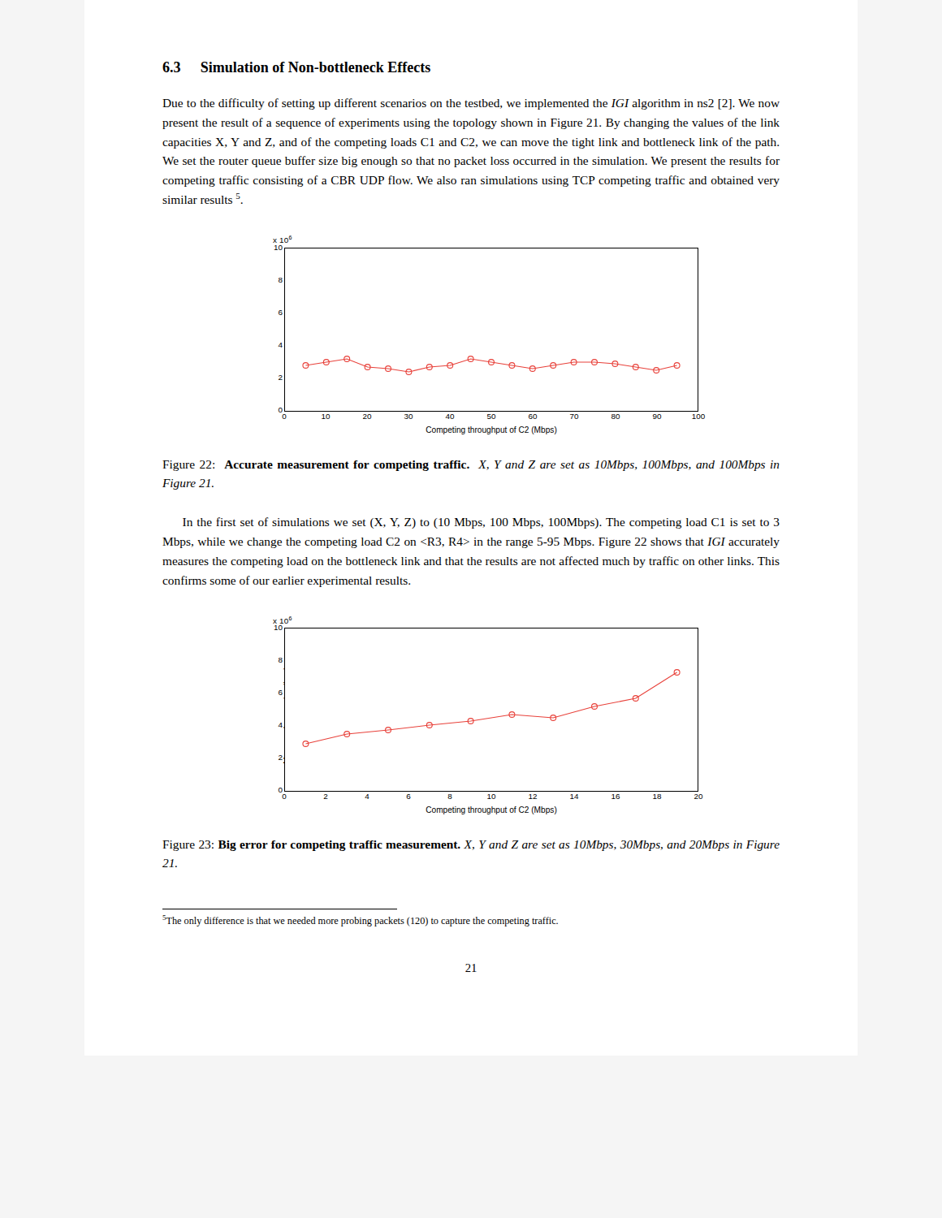6.3 Simulation of Non-bottleneck Effects
Due to the difficulty of setting up different scenarios on the testbed, we implemented the IGI algorithm in ns2 [2]. We now present the result of a sequence of experiments using the topology shown in Figure 21. By changing the values of the link capacities X, Y and Z, and of the competing loads C1 and C2, we can move the tight link and bottleneck link of the path. We set the router queue buffer size big enough so that no packet loss occurred in the simulation. We present the results for competing traffic consisting of a CBR UDP flow. We also ran simulations using TCP competing traffic and obtained very similar results 5.
Measured competing throughput (bps)
x 106
10 8 6 4 2 0
0 10 20 30 40 50 60 70 80 90 100
Competing throughput of C2 (Mbps)
Figure 22: Accurate measurement for competing traffic. X, Y and Z are set as 10Mbps, 100Mbps, and 100Mbps in Figure 21.
In the first set of simulations we set (X, Y, Z) to (10 Mbps, 100 Mbps, 100Mbps). The competing load C1 is set to 3 Mbps, while we change the competing load C2 on <R3, R4> in the range 5-95 Mbps. Figure 22 shows that IGI accurately measures the competing load on the bottleneck link and that the results are not affected much by traffic on other links. This confirms some of our earlier experimental results.
Measured comp. bw (bps)
x 106
10 8 6 4 2 0
0 2 4 6 8 10 12 14 16 18 20
Competing throughput of C2 (Mbps)
Figure 23: Big error for competing traffic measurement. X, Y and Z are set as 10Mbps, 30Mbps, and 20Mbps in Figure 21.
5The only difference is that we needed more probing packets (120) to capture the competing traffic.
21